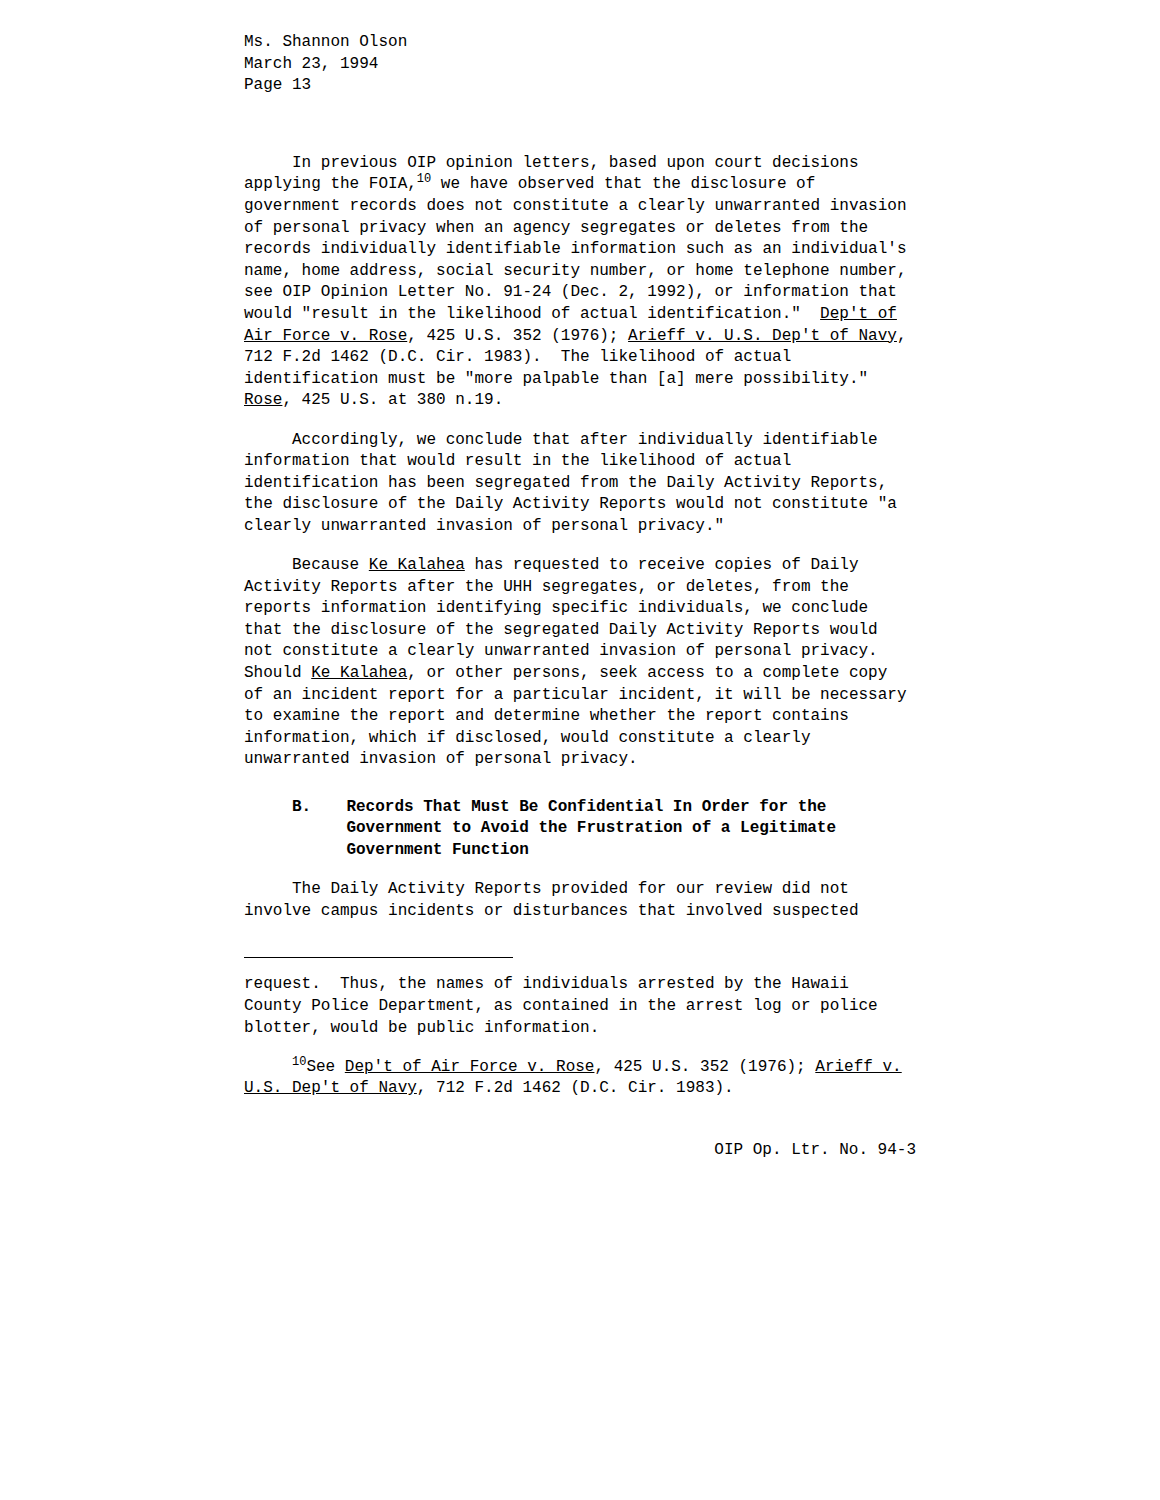Ms. Shannon Olson
March 23, 1994
Page 13
In previous OIP opinion letters, based upon court decisions applying the FOIA,10 we have observed that the disclosure of government records does not constitute a clearly unwarranted invasion of personal privacy when an agency segregates or deletes from the records individually identifiable information such as an individual's name, home address, social security number, or home telephone number, see OIP Opinion Letter No. 91-24 (Dec. 2, 1992), or information that would "result in the likelihood of actual identification." Dep't of Air Force v. Rose, 425 U.S. 352 (1976); Arieff v. U.S. Dep't of Navy, 712 F.2d 1462 (D.C. Cir. 1983). The likelihood of actual identification must be "more palpable than [a] mere possibility." Rose, 425 U.S. at 380 n.19.
Accordingly, we conclude that after individually identifiable information that would result in the likelihood of actual identification has been segregated from the Daily Activity Reports, the disclosure of the Daily Activity Reports would not constitute "a clearly unwarranted invasion of personal privacy."
Because Ke Kalahea has requested to receive copies of Daily Activity Reports after the UHH segregates, or deletes, from the reports information identifying specific individuals, we conclude that the disclosure of the segregated Daily Activity Reports would not constitute a clearly unwarranted invasion of personal privacy. Should Ke Kalahea, or other persons, seek access to a complete copy of an incident report for a particular incident, it will be necessary to examine the report and determine whether the report contains information, which if disclosed, would constitute a clearly unwarranted invasion of personal privacy.
B. Records That Must Be Confidential In Order for the Government to Avoid the Frustration of a Legitimate Government Function
The Daily Activity Reports provided for our review did not involve campus incidents or disturbances that involved suspected
request. Thus, the names of individuals arrested by the Hawaii County Police Department, as contained in the arrest log or police blotter, would be public information.
10See Dep't of Air Force v. Rose, 425 U.S. 352 (1976); Arieff v. U.S. Dep't of Navy, 712 F.2d 1462 (D.C. Cir. 1983).
OIP Op. Ltr. No. 94-3